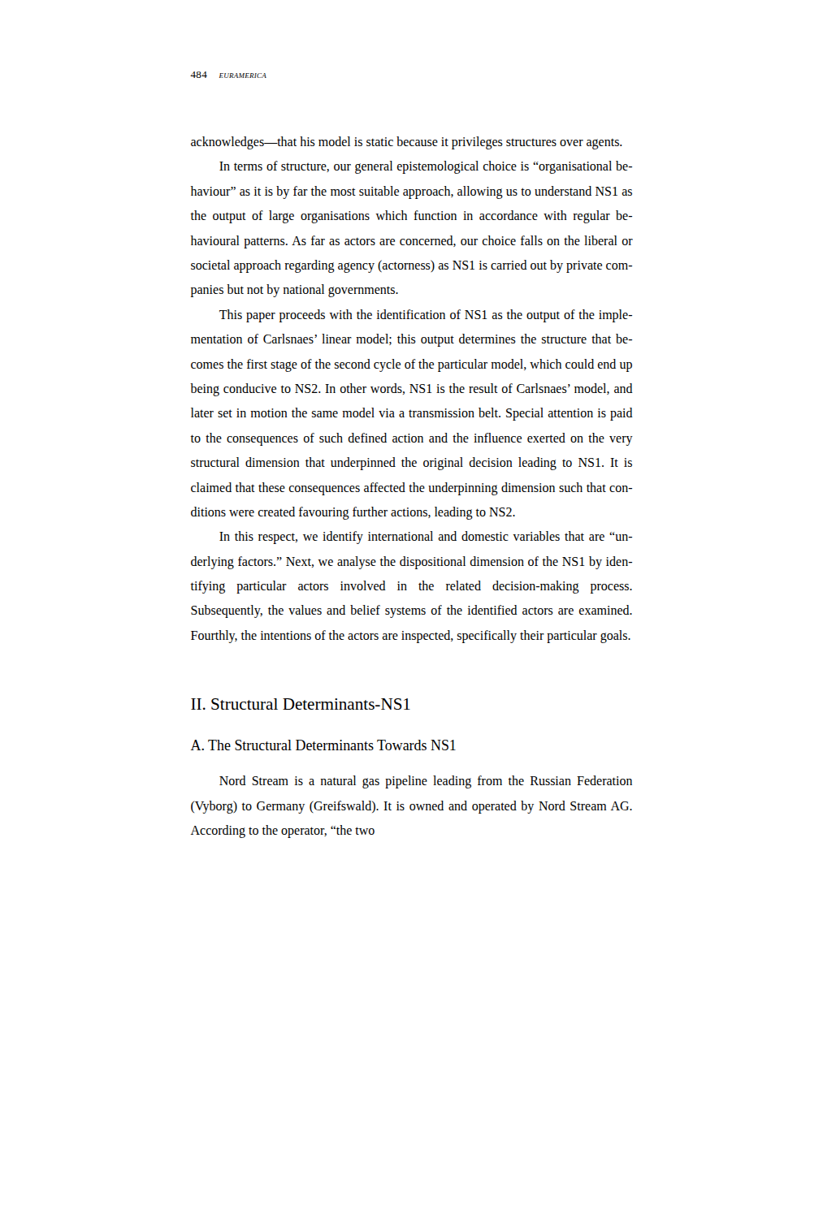484 EurAmerica
acknowledges—that his model is static because it privileges structures over agents.
In terms of structure, our general epistemological choice is “organisational behaviour” as it is by far the most suitable approach, allowing us to understand NS1 as the output of large organisations which function in accordance with regular behavioural patterns. As far as actors are concerned, our choice falls on the liberal or societal approach regarding agency (actorness) as NS1 is carried out by private companies but not by national governments.
This paper proceeds with the identification of NS1 as the output of the implementation of Carlsnaes’ linear model; this output determines the structure that becomes the first stage of the second cycle of the particular model, which could end up being conducive to NS2. In other words, NS1 is the result of Carlsnaes’ model, and later set in motion the same model via a transmission belt. Special attention is paid to the consequences of such defined action and the influence exerted on the very structural dimension that underpinned the original decision leading to NS1. It is claimed that these consequences affected the underpinning dimension such that conditions were created favouring further actions, leading to NS2.
In this respect, we identify international and domestic variables that are “underlying factors.” Next, we analyse the dispositional dimension of the NS1 by identifying particular actors involved in the related decision-making process. Subsequently, the values and belief systems of the identified actors are examined. Fourthly, the intentions of the actors are inspected, specifically their particular goals.
II. Structural Determinants-NS1
A. The Structural Determinants Towards NS1
Nord Stream is a natural gas pipeline leading from the Russian Federation (Vyborg) to Germany (Greifswald). It is owned and operated by Nord Stream AG. According to the operator, “the two